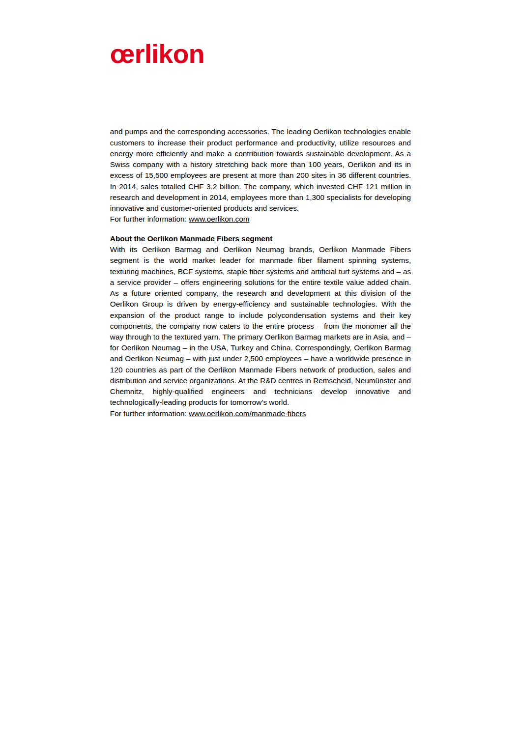œrlikon
and pumps and the corresponding accessories. The leading Oerlikon technologies enable customers to increase their product performance and productivity, utilize resources and energy more efficiently and make a contribution towards sustainable development. As a Swiss company with a history stretching back more than 100 years, Oerlikon and its in excess of 15,500 employees are present at more than 200 sites in 36 different countries. In 2014, sales totalled CHF 3.2 billion. The company, which invested CHF 121 million in research and development in 2014, employees more than 1,300 specialists for developing innovative and customer-oriented products and services.
For further information: www.oerlikon.com
About the Oerlikon Manmade Fibers segment
With its Oerlikon Barmag and Oerlikon Neumag brands, Oerlikon Manmade Fibers segment is the world market leader for manmade fiber filament spinning systems, texturing machines, BCF systems, staple fiber systems and artificial turf systems and – as a service provider – offers engineering solutions for the entire textile value added chain. As a future oriented company, the research and development at this division of the Oerlikon Group is driven by energy-efficiency and sustainable technologies. With the expansion of the product range to include polycondensation systems and their key components, the company now caters to the entire process – from the monomer all the way through to the textured yarn. The primary Oerlikon Barmag markets are in Asia, and – for Oerlikon Neumag – in the USA, Turkey and China. Correspondingly, Oerlikon Barmag and Oerlikon Neumag – with just under 2,500 employees – have a worldwide presence in 120 countries as part of the Oerlikon Manmade Fibers network of production, sales and distribution and service organizations. At the R&D centres in Remscheid, Neumünster and Chemnitz, highly-qualified engineers and technicians develop innovative and technologically-leading products for tomorrow’s world.
For further information: www.oerlikon.com/manmade-fibers